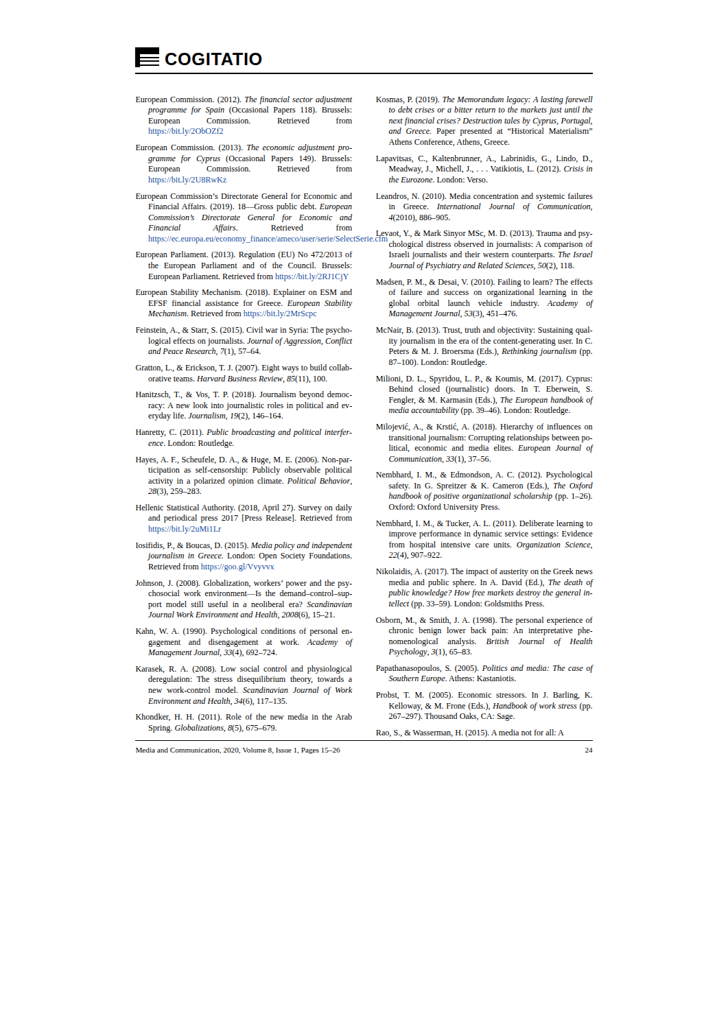COGITATIO
European Commission. (2012). The financial sector adjustment programme for Spain (Occasional Papers 118). Brussels: European Commission. Retrieved from https://bit.ly/2ObOZf2
European Commission. (2013). The economic adjustment programme for Cyprus (Occasional Papers 149). Brussels: European Commission. Retrieved from https://bit.ly/2U8RwKz
European Commission’s Directorate General for Economic and Financial Affairs. (2019). 18—Gross public debt. European Commission’s Directorate General for Economic and Financial Affairs. Retrieved from https://ec.europa.eu/economy_finance/ameco/user/serie/SelectSerie.cfm
European Parliament. (2013). Regulation (EU) No 472/2013 of the European Parliament and of the Council. Brussels: European Parliament. Retrieved from https://bit.ly/2RJ1CjY
European Stability Mechanism. (2018). Explainer on ESM and EFSF financial assistance for Greece. European Stability Mechanism. Retrieved from https://bit.ly/2MrScpc
Feinstein, A., & Starr, S. (2015). Civil war in Syria: The psychological effects on journalists. Journal of Aggression, Conflict and Peace Research, 7(1), 57–64.
Gratton, L., & Erickson, T. J. (2007). Eight ways to build collaborative teams. Harvard Business Review, 85(11), 100.
Hanitzsch, T., & Vos, T. P. (2018). Journalism beyond democracy: A new look into journalistic roles in political and everyday life. Journalism, 19(2), 146–164.
Hanretty, C. (2011). Public broadcasting and political interference. London: Routledge.
Hayes, A. F., Scheufele, D. A., & Huge, M. E. (2006). Non-participation as self-censorship: Publicly observable political activity in a polarized opinion climate. Political Behavior, 28(3), 259–283.
Hellenic Statistical Authority. (2018, April 27). Survey on daily and periodical press 2017 [Press Release]. Retrieved from https://bit.ly/2uMi1Lr
Iosifidis, P., & Boucas, D. (2015). Media policy and independent journalism in Greece. London: Open Society Foundations. Retrieved from https://goo.gl/Vvyvvx
Johnson, J. (2008). Globalization, workers’ power and the psychosocial work environment—Is the demand–control–support model still useful in a neoliberal era? Scandinavian Journal Work Environment and Health, 2008(6), 15–21.
Kahn, W. A. (1990). Psychological conditions of personal engagement and disengagement at work. Academy of Management Journal, 33(4), 692–724.
Karasek, R. A. (2008). Low social control and physiological deregulation: The stress disequilibrium theory, towards a new work-control model. Scandinavian Journal of Work Environment and Health, 34(6), 117–135.
Khondker, H. H. (2011). Role of the new media in the Arab Spring. Globalizations, 8(5), 675–679.
Kosmas, P. (2019). The Memorandum legacy: A lasting farewell to debt crises or a bitter return to the markets just until the next financial crises? Destruction tales by Cyprus, Portugal, and Greece. Paper presented at “Historical Materialism” Athens Conference, Athens, Greece.
Lapavitsas, C., Kaltenbrunner, A., Labrinidis, G., Lindo, D., Meadway, J., Michell, J., . . . Vatikiotis, L. (2012). Crisis in the Eurozone. London: Verso.
Leandros, N. (2010). Media concentration and systemic failures in Greece. International Journal of Communication, 4(2010), 886–905.
Levaot, Y., & Mark Sinyor MSc, M. D. (2013). Trauma and psychological distress observed in journalists: A comparison of Israeli journalists and their western counterparts. The Israel Journal of Psychiatry and Related Sciences, 50(2), 118.
Madsen, P. M., & Desai, V. (2010). Failing to learn? The effects of failure and success on organizational learning in the global orbital launch vehicle industry. Academy of Management Journal, 53(3), 451–476.
McNair, B. (2013). Trust, truth and objectivity: Sustaining quality journalism in the era of the content-generating user. In C. Peters & M. J. Broersma (Eds.), Rethinking journalism (pp. 87–100). London: Routledge.
Milioni, D. L., Spyridou, L. P., & Koumis, M. (2017). Cyprus: Behind closed (journalistic) doors. In T. Eberwein, S. Fengler, & M. Karmasin (Eds.), The European handbook of media accountability (pp. 39–46). London: Routledge.
Milojević, A., & Krstić, A. (2018). Hierarchy of influences on transitional journalism: Corrupting relationships between political, economic and media elites. European Journal of Communication, 33(1), 37–56.
Nembhard, I. M., & Edmondson, A. C. (2012). Psychological safety. In G. Spreitzer & K. Cameron (Eds.), The Oxford handbook of positive organizational scholarship (pp. 1–26). Oxford: Oxford University Press.
Nembhard, I. M., & Tucker, A. L. (2011). Deliberate learning to improve performance in dynamic service settings: Evidence from hospital intensive care units. Organization Science, 22(4), 907–922.
Nikolaidis, A. (2017). The impact of austerity on the Greek news media and public sphere. In A. David (Ed.), The death of public knowledge? How free markets destroy the general intellect (pp. 33–59). London: Goldsmiths Press.
Osborn, M., & Smith, J. A. (1998). The personal experience of chronic benign lower back pain: An interpretative phenomenological analysis. British Journal of Health Psychology, 3(1), 65–83.
Papathanasopoulos, S. (2005). Politics and media: The case of Southern Europe. Athens: Kastaniotis.
Probst, T. M. (2005). Economic stressors. In J. Barling, K. Kelloway, & M. Frone (Eds.), Handbook of work stress (pp. 267–297). Thousand Oaks, CA: Sage.
Rao, S., & Wasserman, H. (2015). A media not for all: A
Media and Communication, 2020, Volume 8, Issue 1, Pages 15–26 24